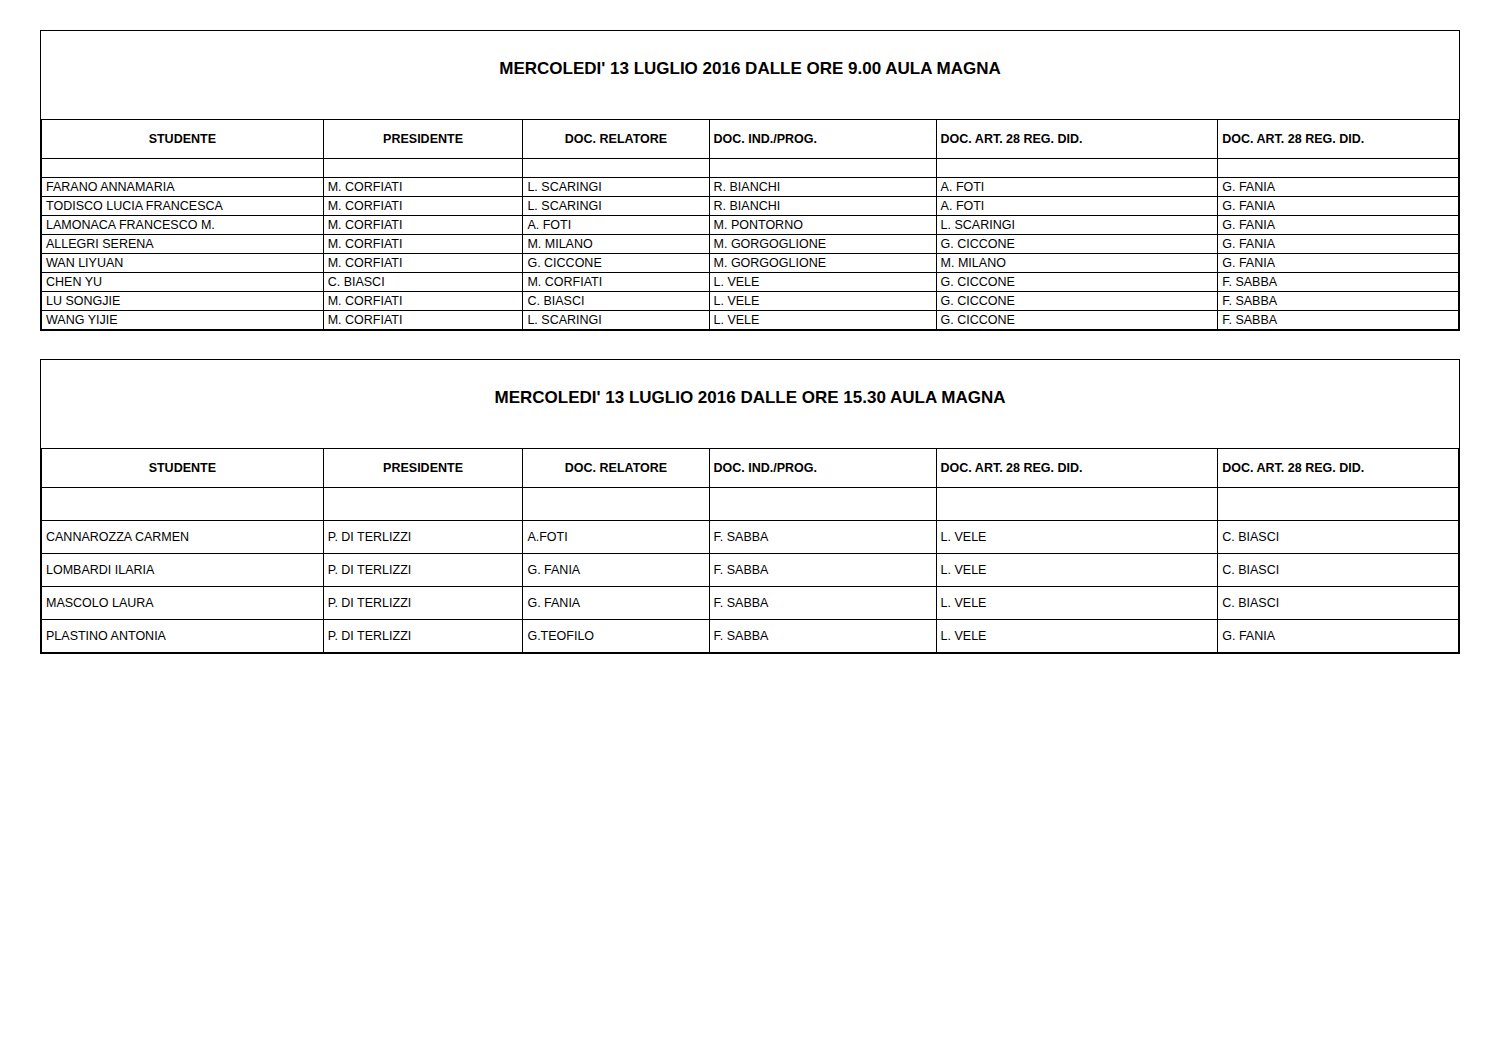MERCOLEDI' 13 LUGLIO 2016 DALLE ORE 9.00 AULA MAGNA
| STUDENTE | PRESIDENTE | DOC. RELATORE | DOC. IND./PROG. | DOC. ART. 28 REG. DID. | DOC. ART. 28 REG. DID. |
| --- | --- | --- | --- | --- | --- |
| FARANO ANNAMARIA | M. CORFIATI | L. SCARINGI | R. BIANCHI | A. FOTI | G. FANIA |
| TODISCO LUCIA FRANCESCA | M. CORFIATI | L. SCARINGI | R. BIANCHI | A. FOTI | G. FANIA |
| LAMONACA FRANCESCO M. | M. CORFIATI | A. FOTI | M. PONTORNO | L. SCARINGI | G. FANIA |
| ALLEGRI SERENA | M. CORFIATI | M. MILANO | M. GORGOGLIONE | G. CICCONE | G. FANIA |
| WAN LIYUAN | M. CORFIATI | G. CICCONE | M. GORGOGLIONE | M. MILANO | G. FANIA |
| CHEN YU | C. BIASCI | M. CORFIATI | L. VELE | G. CICCONE | F. SABBA |
| LU SONGJIE | M. CORFIATI | C. BIASCI | L. VELE | G. CICCONE | F. SABBA |
| WANG YIJIE | M. CORFIATI | L. SCARINGI | L. VELE | G. CICCONE | F. SABBA |
MERCOLEDI' 13 LUGLIO 2016 DALLE ORE 15.30 AULA MAGNA
| STUDENTE | PRESIDENTE | DOC. RELATORE | DOC. IND./PROG. | DOC. ART. 28 REG. DID. | DOC. ART. 28 REG. DID. |
| --- | --- | --- | --- | --- | --- |
| CANNAROZZA CARMEN | P. DI TERLIZZI | A.FOTI | F. SABBA | L. VELE | C. BIASCI |
| LOMBARDI ILARIA | P. DI TERLIZZI | G. FANIA | F. SABBA | L. VELE | C. BIASCI |
| MASCOLO LAURA | P. DI TERLIZZI | G. FANIA | F. SABBA | L. VELE | C. BIASCI |
| PLASTINO ANTONIA | P. DI TERLIZZI | G.TEOFILO | F. SABBA | L. VELE | G. FANIA |